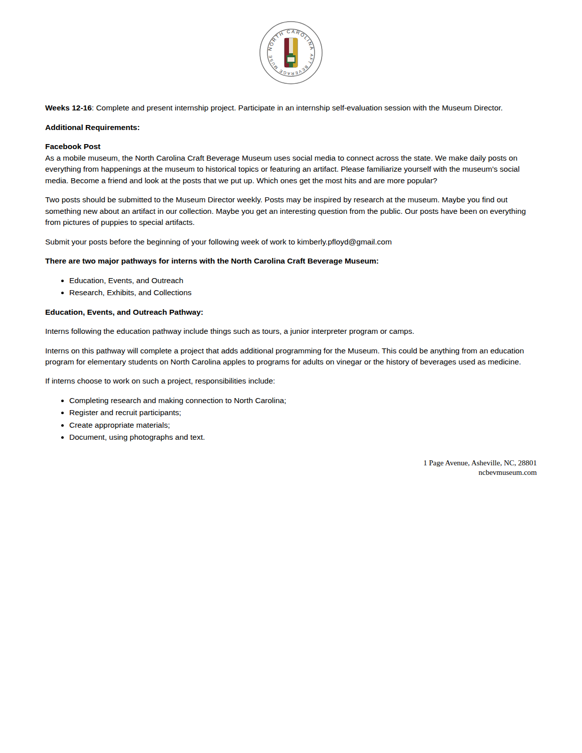NORTH CAROLINA CRAFT BEVERAGE MUSEUM
Weeks 12-16: Complete and present internship project. Participate in an internship self-evaluation session with the Museum Director.
Additional Requirements:
Facebook Post
As a mobile museum, the North Carolina Craft Beverage Museum uses social media to connect across the state. We make daily posts on everything from happenings at the museum to historical topics or featuring an artifact. Please familiarize yourself with the museum’s social media. Become a friend and look at the posts that we put up. Which ones get the most hits and are more popular?
Two posts should be submitted to the Museum Director weekly. Posts may be inspired by research at the museum. Maybe you find out something new about an artifact in our collection. Maybe you get an interesting question from the public. Our posts have been on everything from pictures of puppies to special artifacts.
Submit your posts before the beginning of your following week of work to kimberly.pfloyd@gmail.com
There are two major pathways for interns with the North Carolina Craft Beverage Museum:
Education, Events, and Outreach
Research, Exhibits, and Collections
Education, Events, and Outreach Pathway:
Interns following the education pathway include things such as tours, a junior interpreter program or camps.
Interns on this pathway will complete a project that adds additional programming for the Museum. This could be anything from an education program for elementary students on North Carolina apples to programs for adults on vinegar or the history of beverages used as medicine.
If interns choose to work on such a project, responsibilities include:
Completing research and making connection to North Carolina;
Register and recruit participants;
Create appropriate materials;
Document, using photographs and text.
1 Page Avenue, Asheville, NC, 28801
ncbevmuseum.com